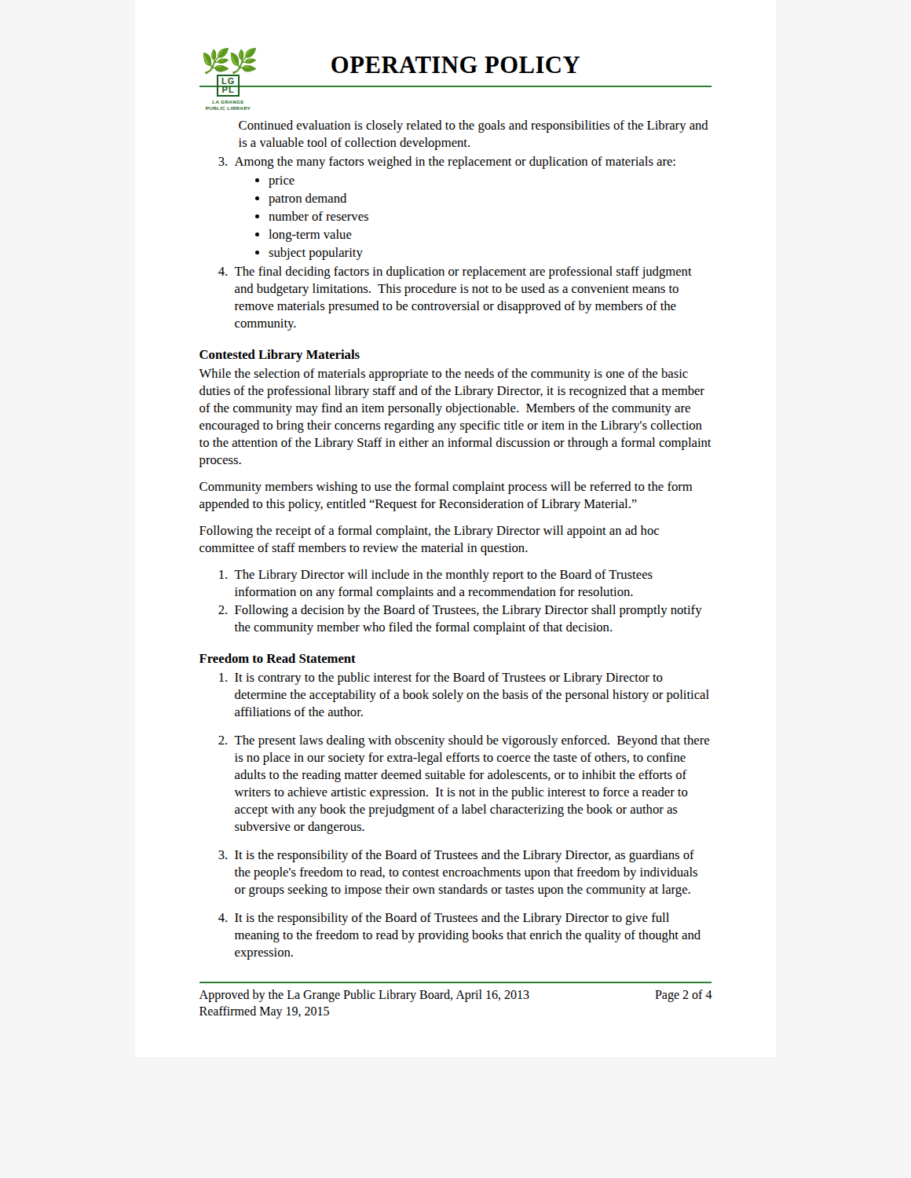🌿🌿 LG
PL LA GRANGE
PUBLIC LIBRARY
OPERATING POLICY
Continued evaluation is closely related to the goals and responsibilities of the Library and is a valuable tool of collection development.
Among the many factors weighed in the replacement or duplication of materials are:
price
patron demand
number of reserves
long-term value
subject popularity
The final deciding factors in duplication or replacement are professional staff judgment and budgetary limitations. This procedure is not to be used as a convenient means to remove materials presumed to be controversial or disapproved of by members of the community.
Contested Library Materials
While the selection of materials appropriate to the needs of the community is one of the basic duties of the professional library staff and of the Library Director, it is recognized that a member of the community may find an item personally objectionable. Members of the community are encouraged to bring their concerns regarding any specific title or item in the Library's collection to the attention of the Library Staff in either an informal discussion or through a formal complaint process.
Community members wishing to use the formal complaint process will be referred to the form appended to this policy, entitled “Request for Reconsideration of Library Material.”
Following the receipt of a formal complaint, the Library Director will appoint an ad hoc committee of staff members to review the material in question.
The Library Director will include in the monthly report to the Board of Trustees information on any formal complaints and a recommendation for resolution.
Following a decision by the Board of Trustees, the Library Director shall promptly notify the community member who filed the formal complaint of that decision.
Freedom to Read Statement
It is contrary to the public interest for the Board of Trustees or Library Director to determine the acceptability of a book solely on the basis of the personal history or political affiliations of the author.
The present laws dealing with obscenity should be vigorously enforced. Beyond that there is no place in our society for extra-legal efforts to coerce the taste of others, to confine adults to the reading matter deemed suitable for adolescents, or to inhibit the efforts of writers to achieve artistic expression. It is not in the public interest to force a reader to accept with any book the prejudgment of a label characterizing the book or author as subversive or dangerous.
It is the responsibility of the Board of Trustees and the Library Director, as guardians of the people's freedom to read, to contest encroachments upon that freedom by individuals or groups seeking to impose their own standards or tastes upon the community at large.
It is the responsibility of the Board of Trustees and the Library Director to give full meaning to the freedom to read by providing books that enrich the quality of thought and expression.
Approved by the La Grange Public Library Board, April 16, 2013
Reaffirmed May 19, 2015
Page 2 of 4